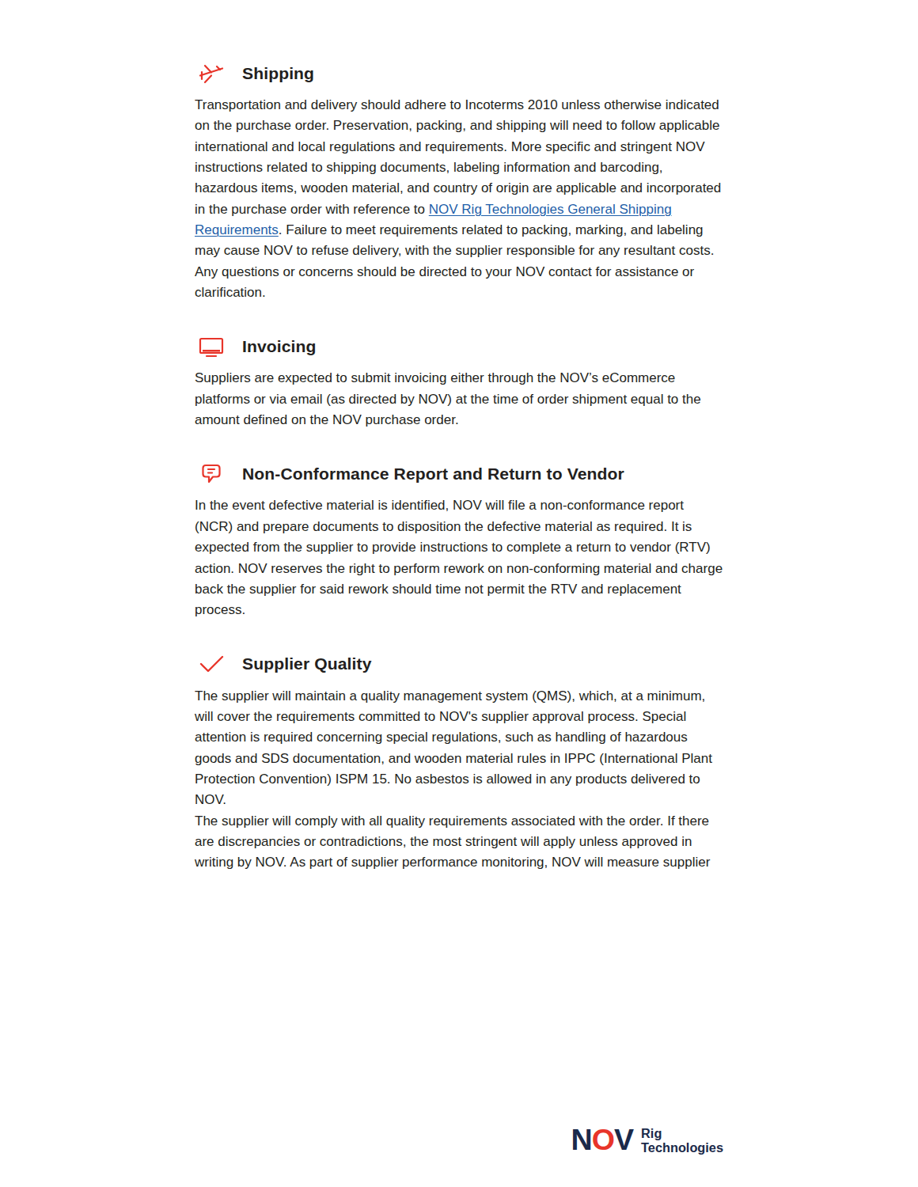Shipping
Transportation and delivery should adhere to Incoterms 2010 unless otherwise indicated on the purchase order. Preservation, packing, and shipping will need to follow applicable international and local regulations and requirements. More specific and stringent NOV instructions related to shipping documents, labeling information and barcoding, hazardous items, wooden material, and country of origin are applicable and incorporated in the purchase order with reference to NOV Rig Technologies General Shipping Requirements. Failure to meet requirements related to packing, marking, and labeling may cause NOV to refuse delivery, with the supplier responsible for any resultant costs.
Any questions or concerns should be directed to your NOV contact for assistance or clarification.
Invoicing
Suppliers are expected to submit invoicing either through the NOV’s eCommerce platforms or via email (as directed by NOV) at the time of order shipment equal to the amount defined on the NOV purchase order.
Non-Conformance Report and Return to Vendor
In the event defective material is identified, NOV will file a non-conformance report (NCR) and prepare documents to disposition the defective material as required. It is expected from the supplier to provide instructions to complete a return to vendor (RTV) action. NOV reserves the right to perform rework on non-conforming material and charge back the supplier for said rework should time not permit the RTV and replacement process.
Supplier Quality
The supplier will maintain a quality management system (QMS), which, at a minimum, will cover the requirements committed to NOV's supplier approval process. Special attention is required concerning special regulations, such as handling of hazardous goods and SDS documentation, and wooden material rules in IPPC (International Plant Protection Convention) ISPM 15. No asbestos is allowed in any products delivered to NOV.
The supplier will comply with all quality requirements associated with the order. If there are discrepancies or contradictions, the most stringent will apply unless approved in writing by NOV. As part of supplier performance monitoring, NOV will measure supplier
NOV Rig
Technologies